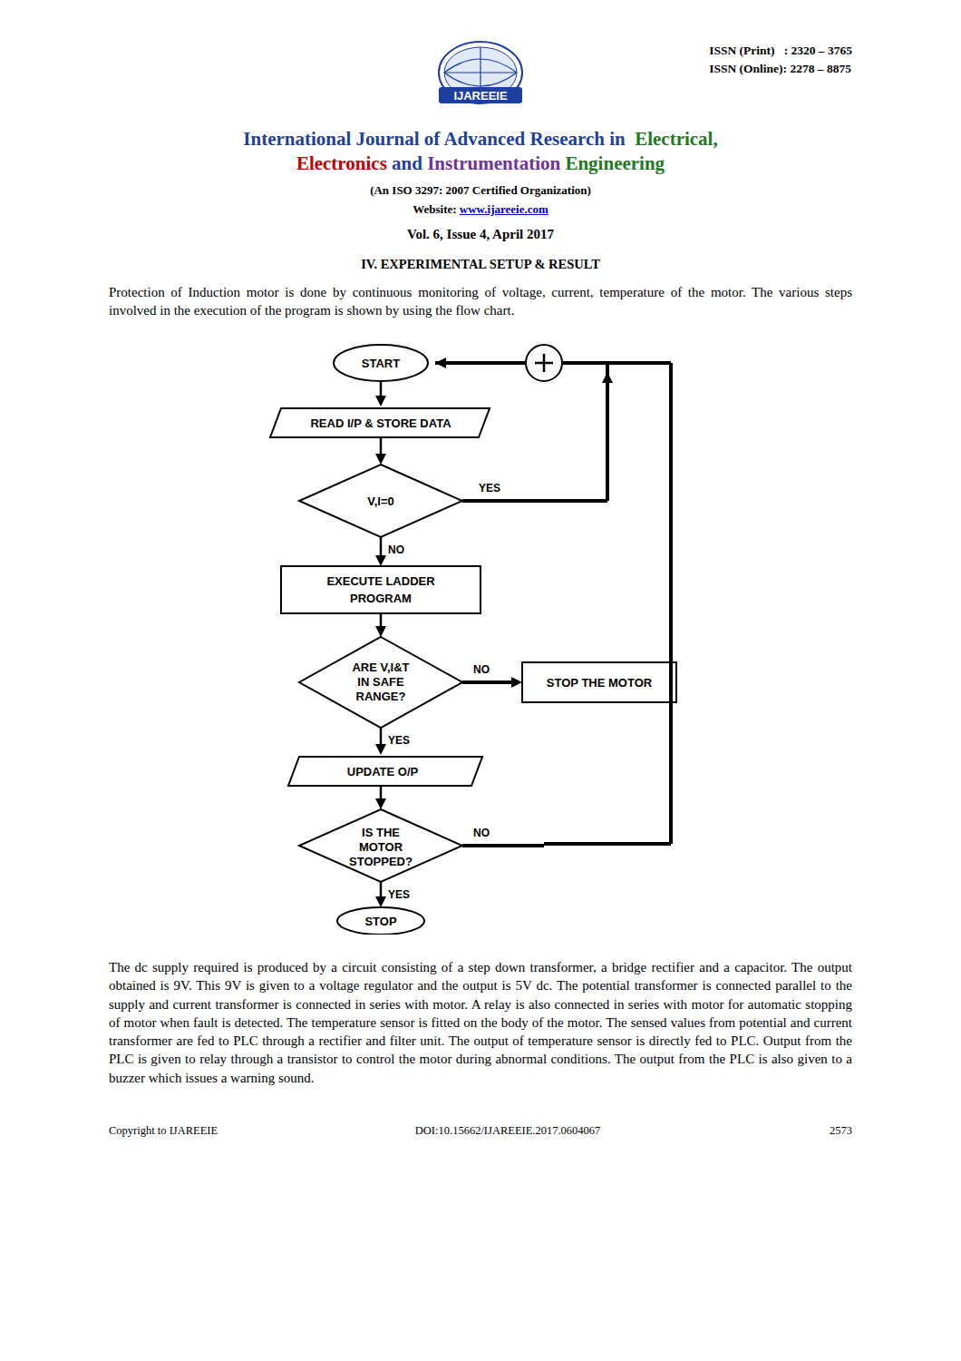IJAREEIE
ISSN (Print) : 2320 – 3765
ISSN (Online): 2278 – 8875
International Journal of Advanced Research in Electrical,
Electronics and Instrumentation Engineering
(An ISO 3297: 2007 Certified Organization)
Website: www.ijareeie.com
Vol. 6, Issue 4, April 2017
IV. EXPERIMENTAL SETUP & RESULT
Protection of Induction motor is done by continuous monitoring of voltage, current, temperature of the motor. The various steps involved in the execution of the program is shown by using the flow chart.
START READ I/P & STORE DATA V,I=0 YES NO EXECUTE LADDER PROGRAM ARE V,I&T IN SAFE RANGE? NO YES STOP THE MOTOR UPDATE O/P IS THE MOTOR STOPPED? NO YES STOP
The dc supply required is produced by a circuit consisting of a step down transformer, a bridge rectifier and a capacitor. The output obtained is 9V. This 9V is given to a voltage regulator and the output is 5V dc. The potential transformer is connected parallel to the supply and current transformer is connected in series with motor. A relay is also connected in series with motor for automatic stopping of motor when fault is detected. The temperature sensor is fitted on the body of the motor. The sensed values from potential and current transformer are fed to PLC through a rectifier and filter unit. The output of temperature sensor is directly fed to PLC. Output from the PLC is given to relay through a transistor to control the motor during abnormal conditions. The output from the PLC is also given to a buzzer which issues a warning sound.
Copyright to IJAREEIE
DOI:10.15662/IJAREEIE.2017.0604067
2573